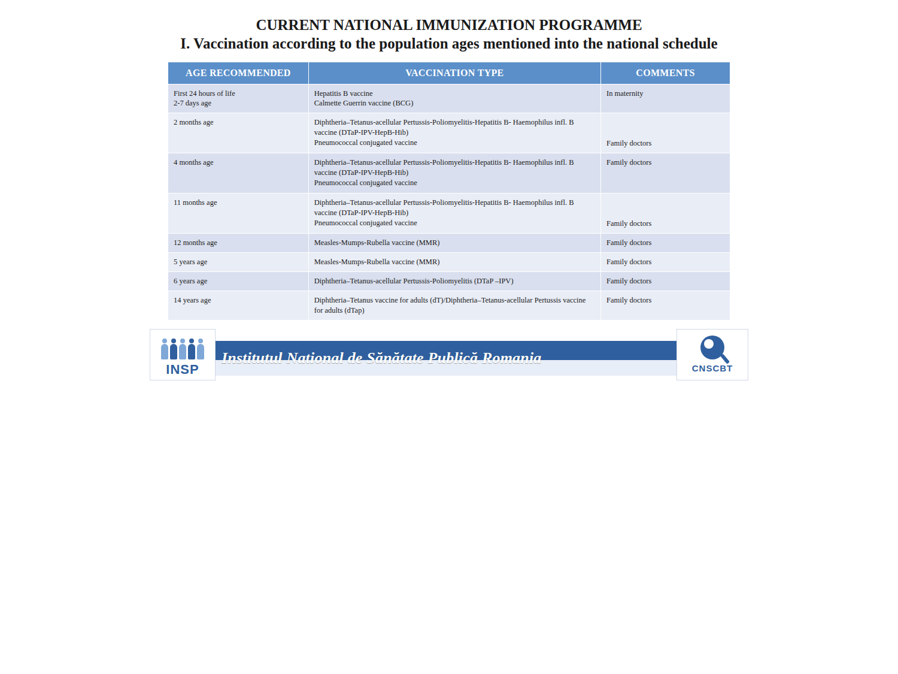CURRENT NATIONAL IMMUNIZATION PROGRAMME
I. Vaccination according to the population ages mentioned into the national schedule
| AGE RECOMMENDED | VACCINATION TYPE | COMMENTS |
| --- | --- | --- |
| First 24 hours of life 2-7 days age | Hepatitis B vaccine Calmette Guerrin vaccine (BCG) | In maternity |
| 2 months age | Diphtheria–Tetanus-acellular Pertussis-Poliomyelitis-Hepatitis B- Haemophilus infl. B vaccine (DTaP-IPV-HepB-Hib) Pneumococcal conjugated vaccine | Family doctors |
| 4 months age | Diphtheria–Tetanus-acellular Pertussis-Poliomyelitis-Hepatitis B- Haemophilus infl. B vaccine (DTaP-IPV-HepB-Hib) Pneumococcal conjugated vaccine | Family doctors |
| 11 months age | Diphtheria–Tetanus-acellular Pertussis-Poliomyelitis-Hepatitis B- Haemophilus infl. B vaccine (DTaP-IPV-HepB-Hib) Pneumococcal conjugated vaccine | Family doctors |
| 12 months age | Measles-Mumps-Rubella vaccine (MMR) | Family doctors |
| 5 years age | Measles-Mumps-Rubella vaccine (MMR) | Family doctors |
| 6 years age | Diphtheria–Tetanus-acellular Pertussis-Poliomyelitis (DTaP –IPV) | Family doctors |
| 14 years age | Diphtheria–Tetanus vaccine for adults (dT)/Diphtheria–Tetanus-acellular Pertussis vaccine for adults (dTap) | Family doctors |
Institutul National de Sănătate Publică Romania
INSP
CNSCBT